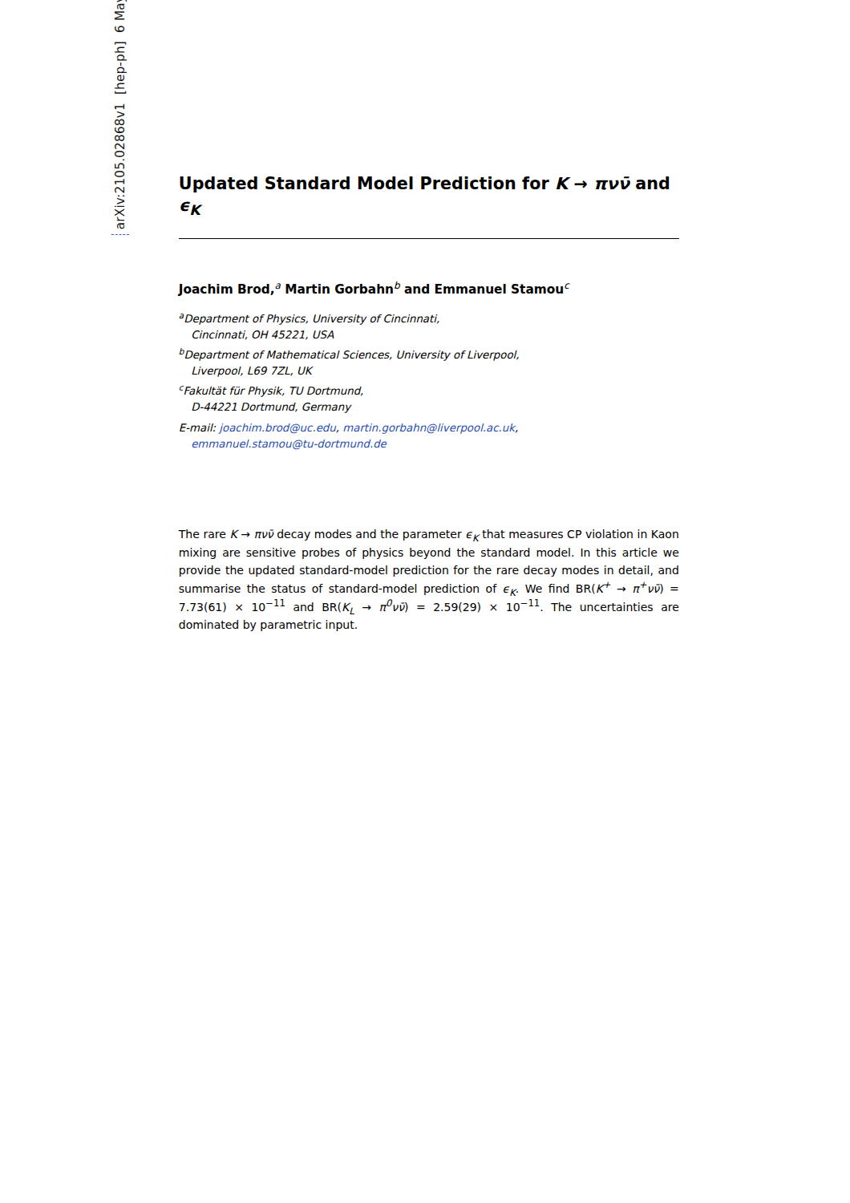arXiv:2105.02868v1 [hep-ph] 6 May 2021
Updated Standard Model Prediction for K → πνν̄ and ϵK
Joachim Brod,a Martin Gorbahnb and Emmanuel Stamouc
aDepartment of Physics, University of Cincinnati,
Cincinnati, OH 45221, USA
bDepartment of Mathematical Sciences, University of Liverpool,
Liverpool, L69 7ZL, UK
cFakultät für Physik, TU Dortmund,
D-44221 Dortmund, Germany
E-mail: joachim.brod@uc.edu, martin.gorbahn@liverpool.ac.uk,
emmanuel.stamou@tu-dortmund.de
The rare K → πνν̄ decay modes and the parameter ϵK that measures CP violation in Kaon mixing are sensitive probes of physics beyond the standard model. In this article we provide the updated standard-model prediction for the rare decay modes in detail, and summarise the status of standard-model prediction of ϵK. We find BR(K+ → π+νν̄) = 7.73(61) × 10−11 and BR(KL → π0νν̄) = 2.59(29) × 10−11. The uncertainties are dominated by parametric input.